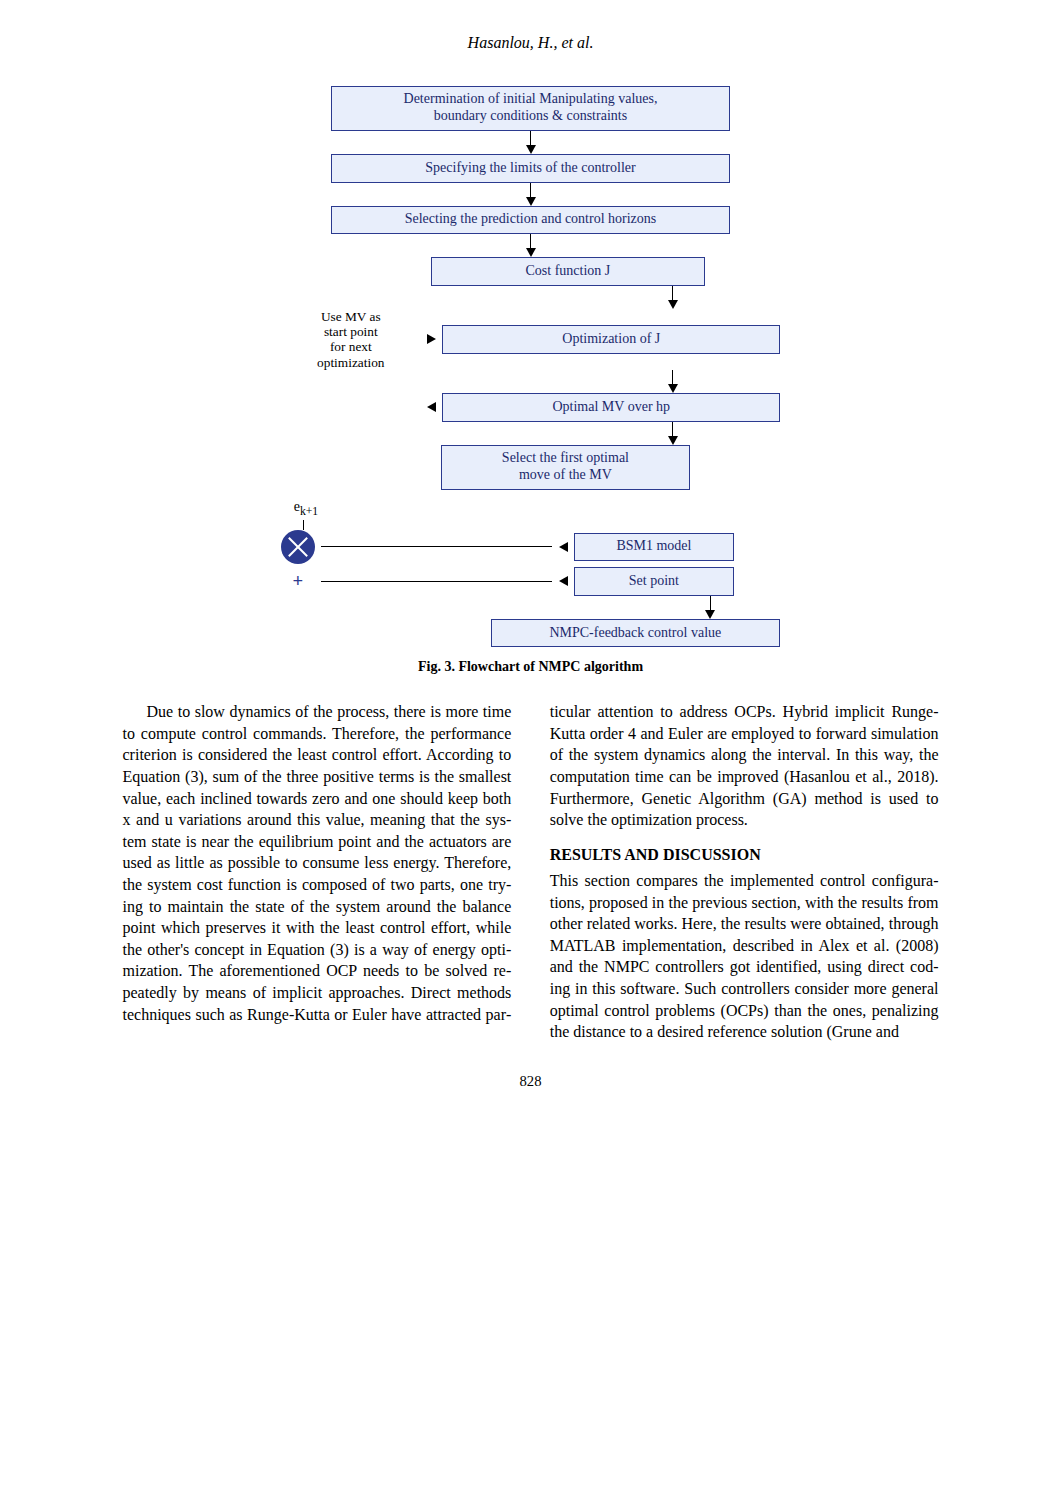Hasanlou, H., et al.
Determination of initial Manipulating values,
boundary conditions & constraints
Specifying the limits of the controller
Selecting the prediction and control horizons
Cost function J
Use MV as
start point
for next
optimization
Optimization of J
spacer
Optimal MV over hp
Select the first optimal
move of the MV
ek+1
BSM1 model
+
Set point
NMPC-feedback control value
Fig. 3. Flowchart of NMPC algorithm
Due to slow dynamics of the process, there is more time to compute control commands. Therefore, the performance criterion is considered the least control effort. According to Equation (3), sum of the three positive terms is the smallest value, each inclined towards zero and one should keep both x and u variations around this value, meaning that the system state is near the equilibrium point and the actuators are used as little as possible to consume less energy. Therefore, the system cost function is composed of two parts, one trying to maintain the state of the system around the balance point which preserves it with the least control effort, while the other's concept in Equation (3) is a way of energy optimization. The aforementioned OCP needs to be solved repeatedly by means of implicit approaches. Direct methods techniques such as Runge-Kutta or Euler have attracted particular attention to address OCPs. Hybrid implicit Runge-Kutta order 4 and Euler are employed to forward simulation of the system dynamics along the interval. In this way, the computation time can be improved (Hasanlou et al., 2018). Furthermore, Genetic Algorithm (GA) method is used to solve the optimization process.
Results and Discussion
This section compares the implemented control configurations, proposed in the previous section, with the results from other related works. Here, the results were obtained, through MATLAB implementation, described in Alex et al. (2008) and the NMPC controllers got identified, using direct coding in this software. Such controllers consider more general optimal control problems (OCPs) than the ones, penalizing the distance to a desired reference solution (Grune and
828